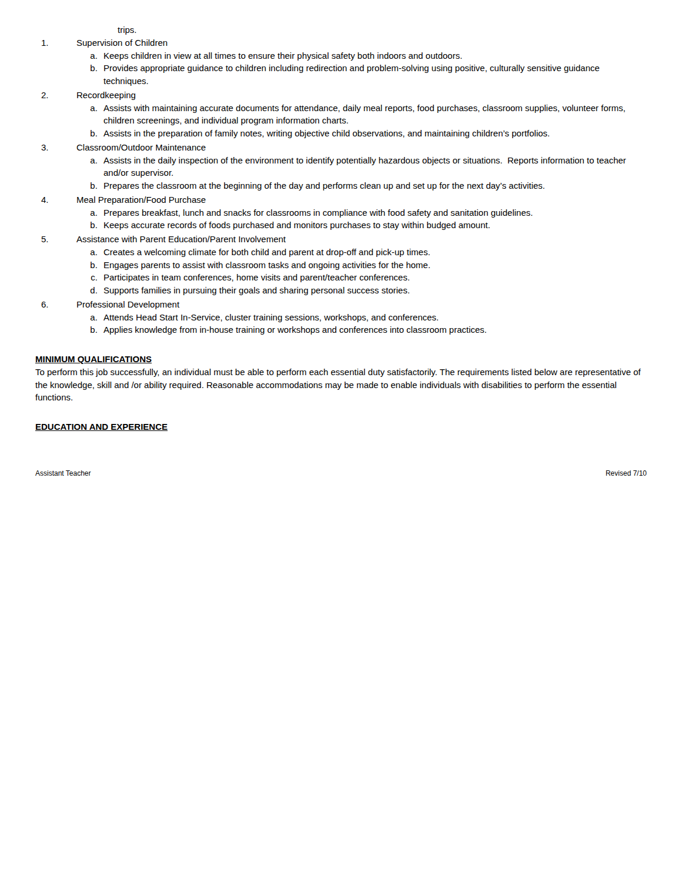trips.
Supervision of Children
Keeps children in view at all times to ensure their physical safety both indoors and outdoors.
Provides appropriate guidance to children including redirection and problem-solving using positive, culturally sensitive guidance techniques.
Recordkeeping
Assists with maintaining accurate documents for attendance, daily meal reports, food purchases, classroom supplies, volunteer forms, children screenings, and individual program information charts.
Assists in the preparation of family notes, writing objective child observations, and maintaining children’s portfolios.
Classroom/Outdoor Maintenance
Assists in the daily inspection of the environment to identify potentially hazardous objects or situations. Reports information to teacher and/or supervisor.
Prepares the classroom at the beginning of the day and performs clean up and set up for the next day’s activities.
Meal Preparation/Food Purchase
Prepares breakfast, lunch and snacks for classrooms in compliance with food safety and sanitation guidelines.
Keeps accurate records of foods purchased and monitors purchases to stay within budged amount.
Assistance with Parent Education/Parent Involvement
Creates a welcoming climate for both child and parent at drop-off and pick-up times.
Engages parents to assist with classroom tasks and ongoing activities for the home.
Participates in team conferences, home visits and parent/teacher conferences.
Supports families in pursuing their goals and sharing personal success stories.
Professional Development
Attends Head Start In-Service, cluster training sessions, workshops, and conferences.
Applies knowledge from in-house training or workshops and conferences into classroom practices.
MINIMUM QUALIFICATIONS
To perform this job successfully, an individual must be able to perform each essential duty satisfactorily. The requirements listed below are representative of the knowledge, skill and /or ability required. Reasonable accommodations may be made to enable individuals with disabilities to perform the essential functions.
EDUCATION AND EXPERIENCE
Assistant Teacher Revised 7/10